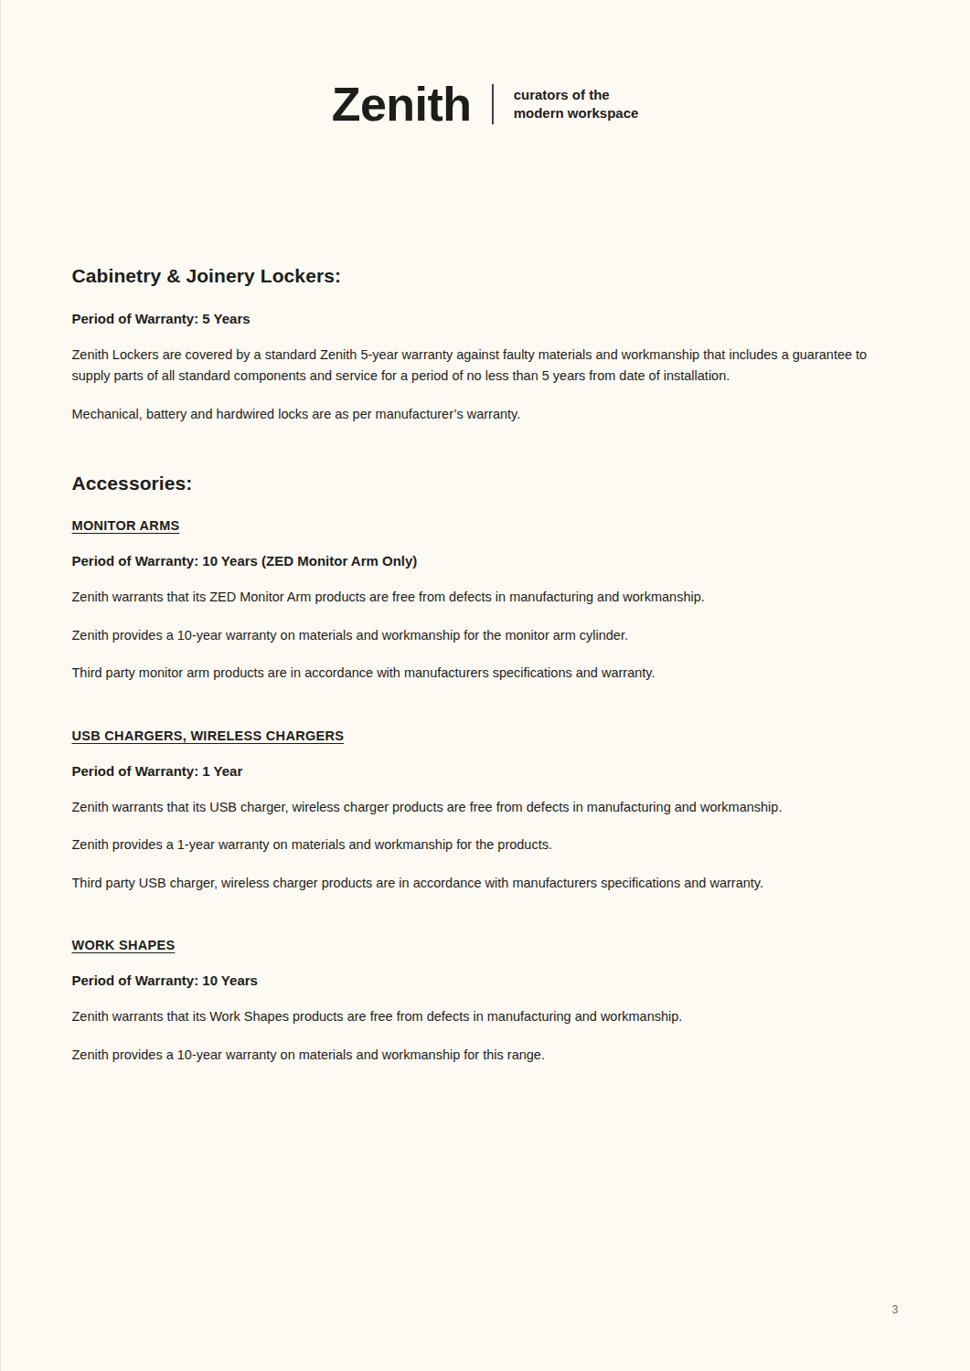Zenith
curators of the
modern workspace
Cabinetry & Joinery Lockers:
Period of Warranty: 5 Years
Zenith Lockers are covered by a standard Zenith 5-year warranty against faulty materials and workmanship that includes a guarantee to supply parts of all standard components and service for a period of no less than 5 years from date of installation.
Mechanical, battery and hardwired locks are as per manufacturer’s warranty.
Accessories:
MONITOR ARMS
Period of Warranty: 10 Years (ZED Monitor Arm Only)
Zenith warrants that its ZED Monitor Arm products are free from defects in manufacturing and workmanship.
Zenith provides a 10-year warranty on materials and workmanship for the monitor arm cylinder.
Third party monitor arm products are in accordance with manufacturers specifications and warranty.
USB CHARGERS, WIRELESS CHARGERS
Period of Warranty: 1 Year
Zenith warrants that its USB charger, wireless charger products are free from defects in manufacturing and workmanship.
Zenith provides a 1-year warranty on materials and workmanship for the products.
Third party USB charger, wireless charger products are in accordance with manufacturers specifications and warranty.
WORK SHAPES
Period of Warranty: 10 Years
Zenith warrants that its Work Shapes products are free from defects in manufacturing and workmanship.
Zenith provides a 10-year warranty on materials and workmanship for this range.
3